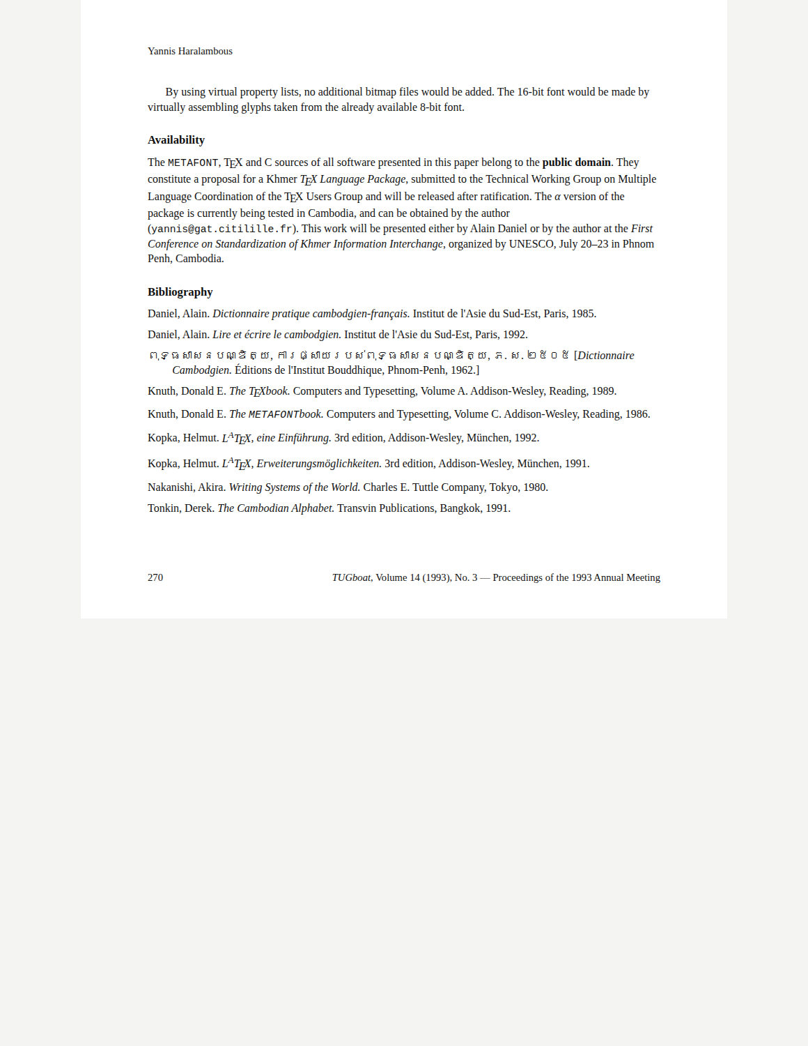Yannis Haralambous
By using virtual property lists, no additional bitmap files would be added. The 16-bit font would be made by virtually assembling glyphs taken from the already available 8-bit font.
Availability
The METAFONT, TEX and C sources of all software presented in this paper belong to the public domain. They constitute a proposal for a Khmer TEX Language Package, submitted to the Technical Working Group on Multiple Language Coordination of the TEX Users Group and will be released after ratification. The α version of the package is currently being tested in Cambodia, and can be obtained by the author (yannis@gat.citilille.fr). This work will be presented either by Alain Daniel or by the author at the First Conference on Standardization of Khmer Information Interchange, organized by UNESCO, July 20–23 in Phnom Penh, Cambodia.
Bibliography
Daniel, Alain. Dictionnaire pratique cambodgien-français. Institut de l'Asie du Sud-Est, Paris, 1985.
Daniel, Alain. Lire et écrire le cambodgien. Institut de l'Asie du Sud-Est, Paris, 1992.
ពុទ្ធសាសនបណ្ឌិត្យ, ការផ្សាយរបស់ពុទ្ធសាសនបណ្ឌិត្យ, ភ. ស. ២៥០៥ [Dictionnaire Cambodgien. Éditions de l'Institut Bouddhique, Phnom-Penh, 1962.]
Knuth, Donald E. The TEXbook. Computers and Typesetting, Volume A. Addison-Wesley, Reading, 1989.
Knuth, Donald E. The METAFONTbook. Computers and Typesetting, Volume C. Addison-Wesley, Reading, 1986.
Kopka, Helmut. LATEX, eine Einführung. 3rd edition, Addison-Wesley, München, 1992.
Kopka, Helmut. LATEX, Erweiterungsmöglichkeiten. 3rd edition, Addison-Wesley, München, 1991.
Nakanishi, Akira. Writing Systems of the World. Charles E. Tuttle Company, Tokyo, 1980.
Tonkin, Derek. The Cambodian Alphabet. Transvin Publications, Bangkok, 1991.
270 TUGboat, Volume 14 (1993), No. 3 — Proceedings of the 1993 Annual Meeting